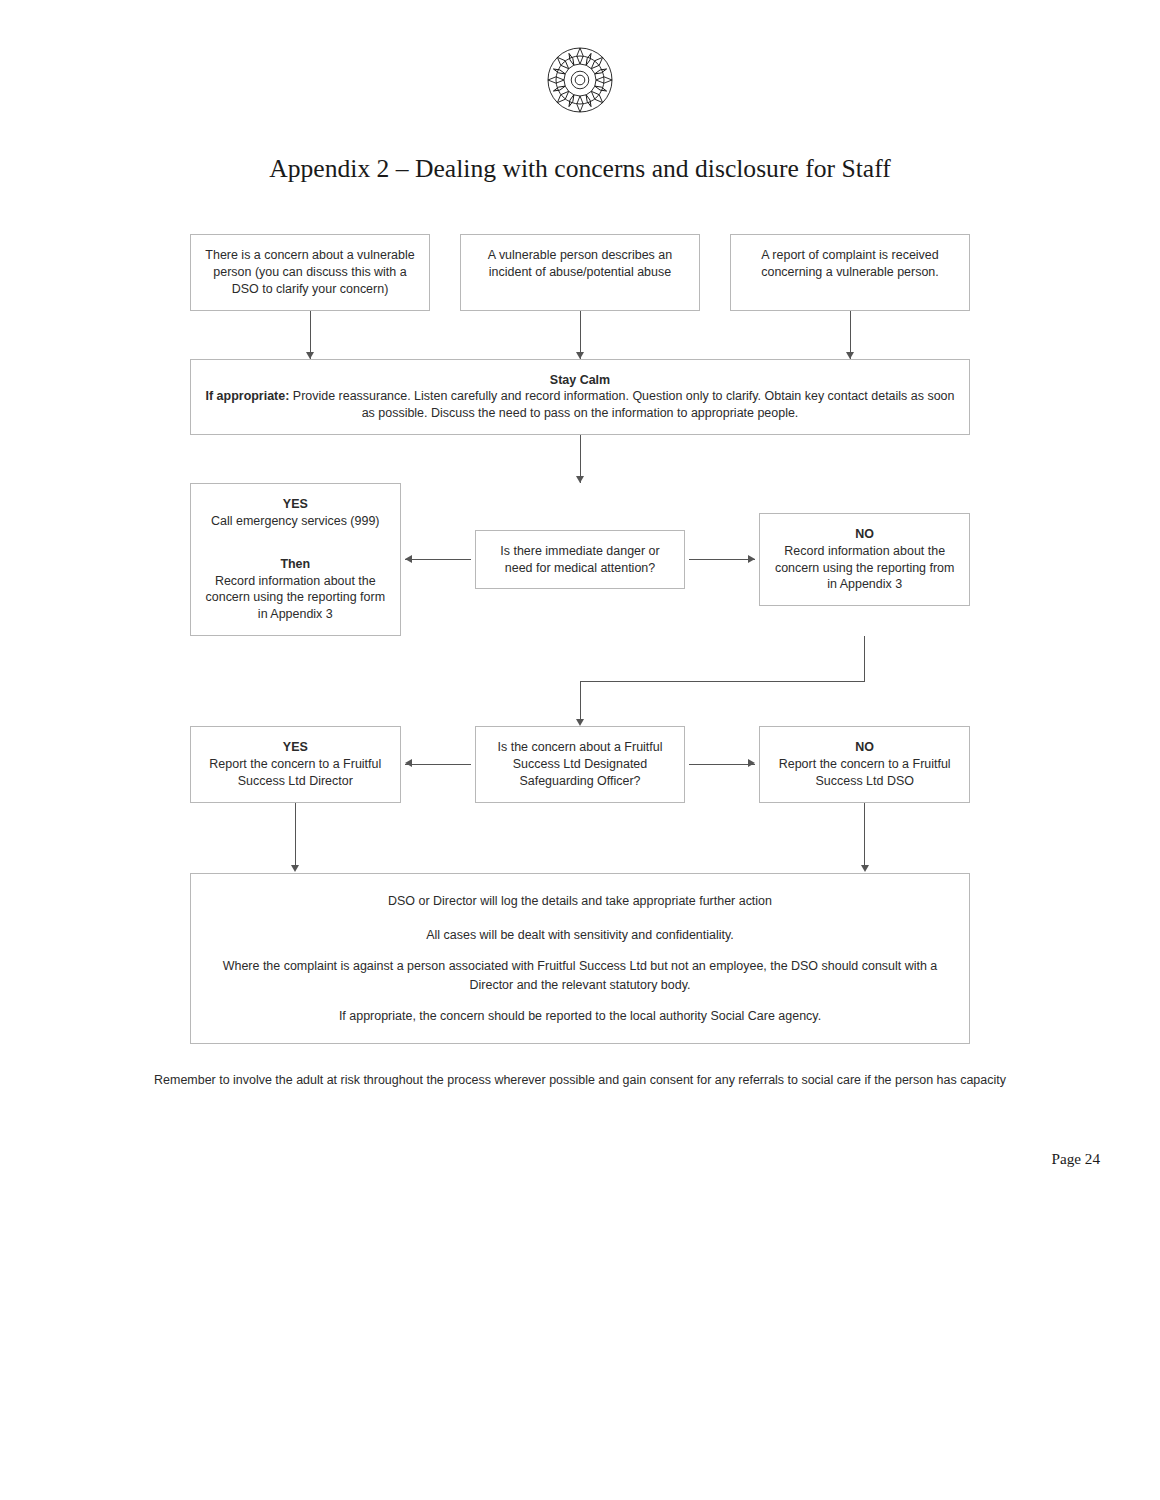Appendix 2 – Dealing with concerns and disclosure for Staff
There is a concern about a vulnerable person (you can discuss this with a DSO to clarify your concern)
A vulnerable person describes an incident of abuse/potential abuse
A report of complaint is received concerning a vulnerable person.
Stay Calm
If appropriate: Provide reassurance. Listen carefully and record information. Question only to clarify. Obtain key contact details as soon as possible. Discuss the need to pass on the information to appropriate people.
YES
Call emergency services (999)
Then
Record information about the concern using the reporting form in Appendix 3
Is there immediate danger or need for medical attention?
NO
Record information about the concern using the reporting from in Appendix 3
YES
Report the concern to a Fruitful Success Ltd Director
Is the concern about a Fruitful Success Ltd Designated Safeguarding Officer?
NO
Report the concern to a Fruitful Success Ltd DSO
DSO or Director will log the details and take appropriate further action
All cases will be dealt with sensitivity and confidentiality.
Where the complaint is against a person associated with Fruitful Success Ltd but not an employee, the DSO should consult with a Director and the relevant statutory body.
If appropriate, the concern should be reported to the local authority Social Care agency.
Remember to involve the adult at risk throughout the process wherever possible and gain consent for any referrals to social care if the person has capacity
Page 24